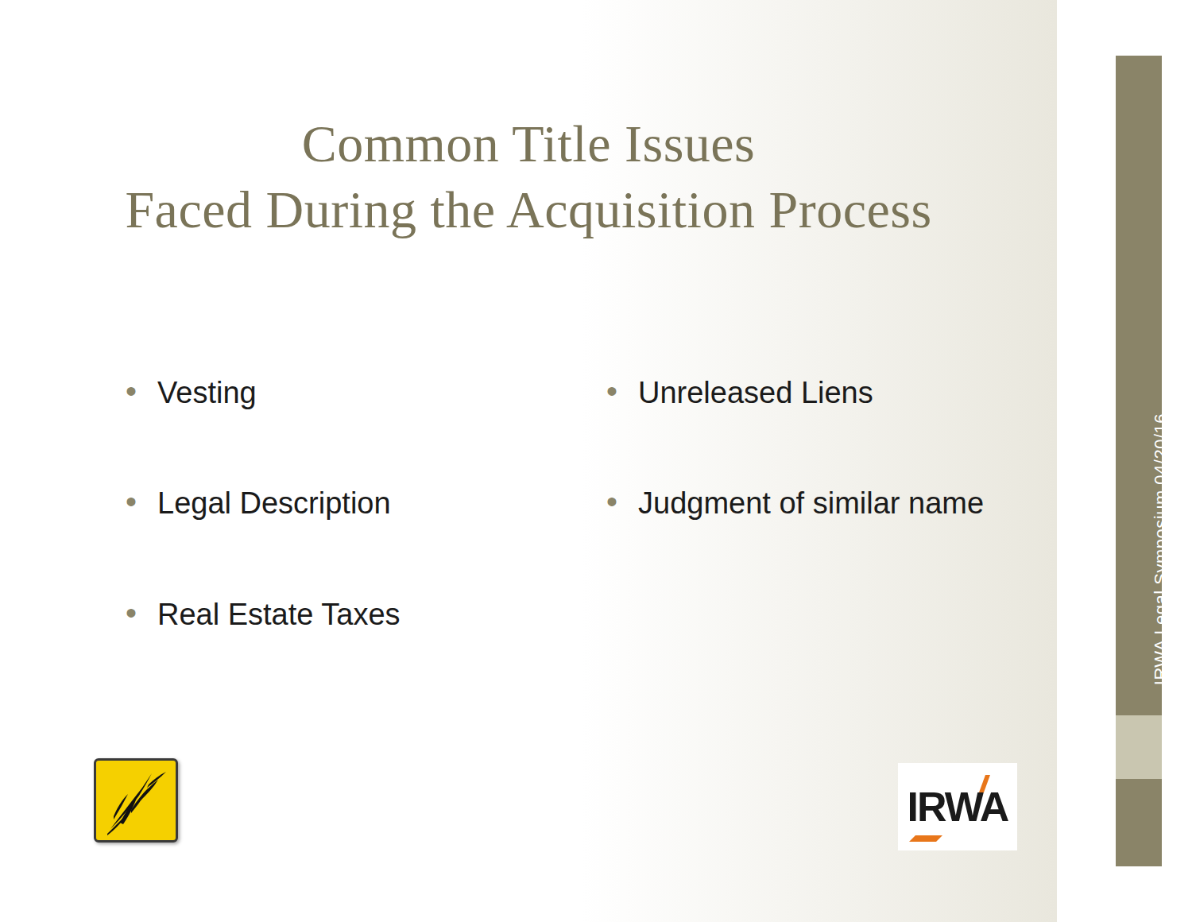Common Title Issues
Faced During the Acquisition Process
Vesting
Legal Description
Real Estate Taxes
Unreleased Liens
Judgment of similar name
IRWA Legal Symposium 04/20/16
IRWA